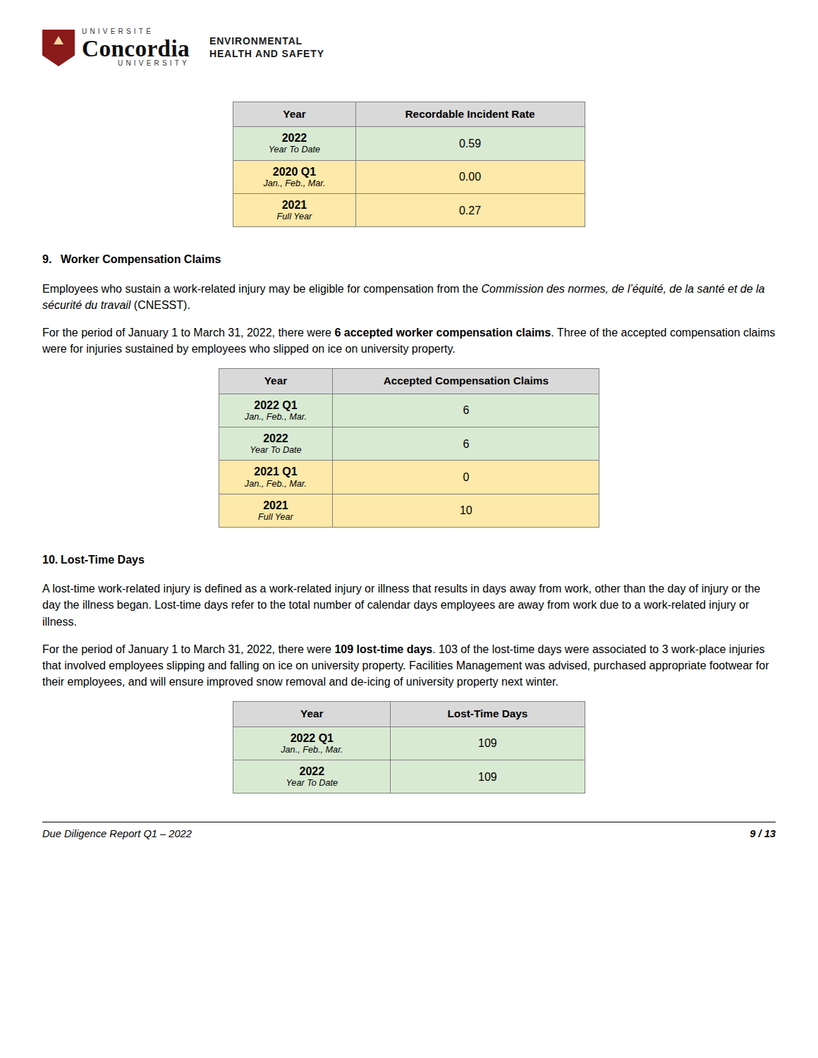UNIVERSITÉ Concordia UNIVERSITY
ENVIRONMENTAL
HEALTH AND SAFETY
| Year | Recordable Incident Rate |
| --- | --- |
| 2022 Year To Date | 0.59 |
| 2020 Q1 Jan., Feb., Mar. | 0.00 |
| 2021 Full Year | 0.27 |
9. Worker Compensation Claims
Employees who sustain a work-related injury may be eligible for compensation from the Commission des normes, de l’équité, de la santé et de la sécurité du travail (CNESST).
For the period of January 1 to March 31, 2022, there were 6 accepted worker compensation claims. Three of the accepted compensation claims were for injuries sustained by employees who slipped on ice on university property.
| Year | Accepted Compensation Claims |
| --- | --- |
| 2022 Q1 Jan., Feb., Mar. | 6 |
| 2022 Year To Date | 6 |
| 2021 Q1 Jan., Feb., Mar. | 0 |
| 2021 Full Year | 10 |
10. Lost-Time Days
A lost-time work-related injury is defined as a work-related injury or illness that results in days away from work, other than the day of injury or the day the illness began. Lost-time days refer to the total number of calendar days employees are away from work due to a work-related injury or illness.
For the period of January 1 to March 31, 2022, there were 109 lost-time days. 103 of the lost-time days were associated to 3 work-place injuries that involved employees slipping and falling on ice on university property. Facilities Management was advised, purchased appropriate footwear for their employees, and will ensure improved snow removal and de-icing of university property next winter.
| Year | Lost-Time Days |
| --- | --- |
| 2022 Q1 Jan., Feb., Mar. | 109 |
| 2022 Year To Date | 109 |
Due Diligence Report Q1 – 2022 9 / 13